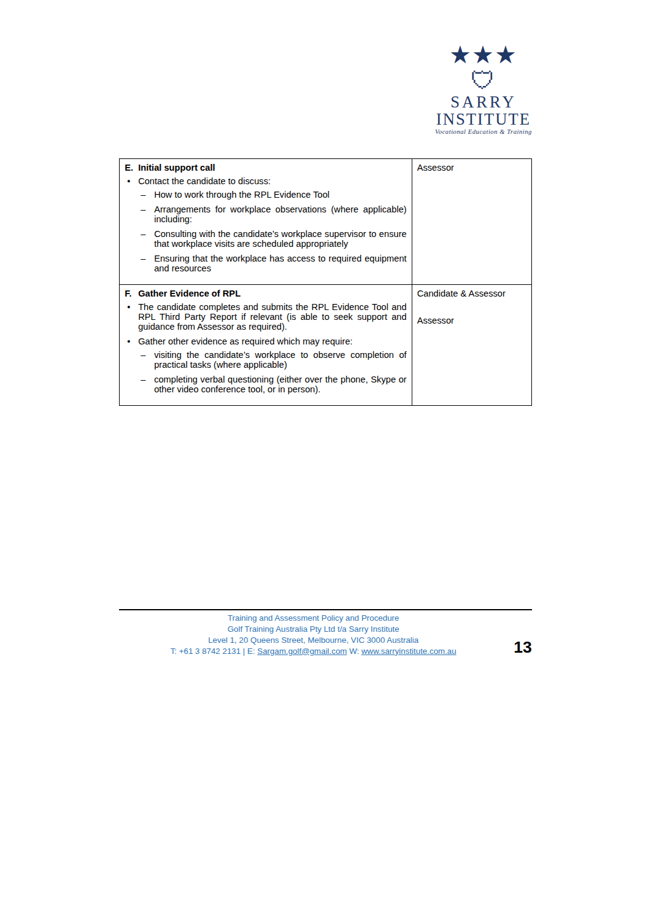★★★
🛡
SARRY
INSTITUTE
Vocational Education & Training
| E. Initial support call Contact the candidate to discuss: How to work through the RPL Evidence Tool Arrangements for workplace observations (where applicable) including: Consulting with the candidate’s workplace supervisor to ensure that workplace visits are scheduled appropriately Ensuring that the workplace has access to required equipment and resources | Assessor |
| F. Gather Evidence of RPL The candidate completes and submits the RPL Evidence Tool and RPL Third Party Report if relevant (is able to seek support and guidance from Assessor as required). Gather other evidence as required which may require: visiting the candidate’s workplace to observe completion of practical tasks (where applicable) completing verbal questioning (either over the phone, Skype or other video conference tool, or in person). | Candidate & Assessor Assessor |
Training and Assessment Policy and Procedure
Golf Training Australia Pty Ltd t/a Sarry Institute
Level 1, 20 Queens Street, Melbourne, VIC 3000 Australia
T: +61 3 8742 2131 | E: Sargam.golf@gmail.com W: www.sarryinstitute.com.au
13